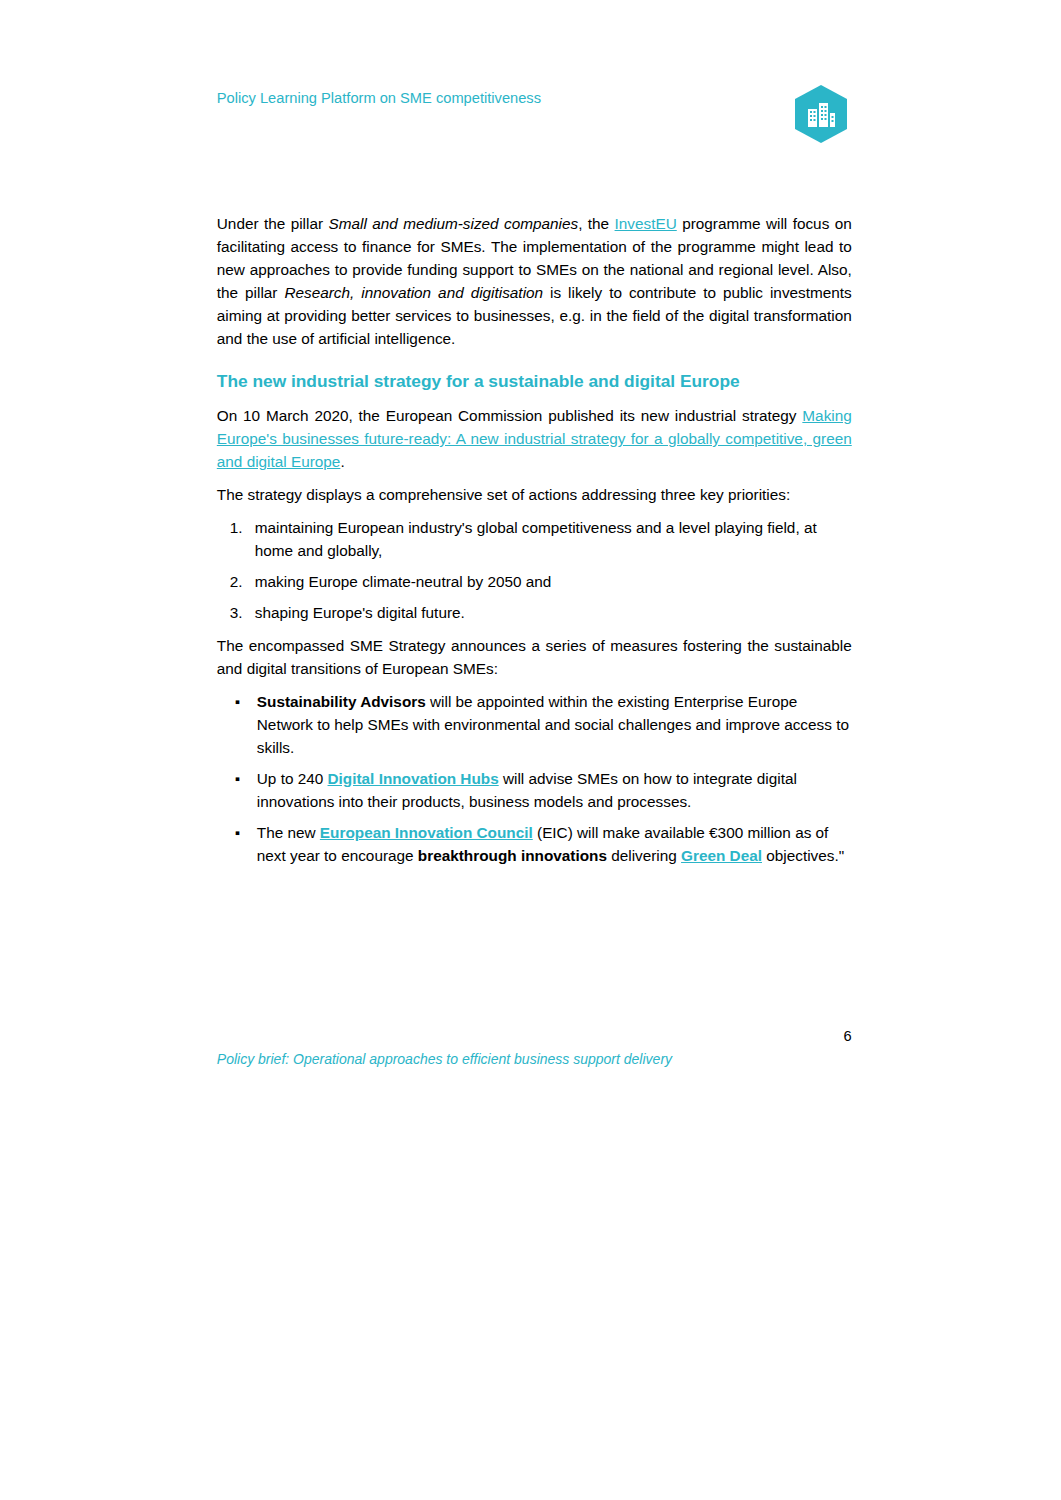Policy Learning Platform on SME competitiveness
Under the pillar Small and medium-sized companies, the InvestEU programme will focus on facilitating access to finance for SMEs. The implementation of the programme might lead to new approaches to provide funding support to SMEs on the national and regional level. Also, the pillar Research, innovation and digitisation is likely to contribute to public investments aiming at providing better services to businesses, e.g. in the field of the digital transformation and the use of artificial intelligence.
The new industrial strategy for a sustainable and digital Europe
On 10 March 2020, the European Commission published its new industrial strategy Making Europe's businesses future-ready: A new industrial strategy for a globally competitive, green and digital Europe.
The strategy displays a comprehensive set of actions addressing three key priorities:
maintaining European industry's global competitiveness and a level playing field, at home and globally,
making Europe climate-neutral by 2050 and
shaping Europe's digital future.
The encompassed SME Strategy announces a series of measures fostering the sustainable and digital transitions of European SMEs:
Sustainability Advisors will be appointed within the existing Enterprise Europe Network to help SMEs with environmental and social challenges and improve access to skills.
Up to 240 Digital Innovation Hubs will advise SMEs on how to integrate digital innovations into their products, business models and processes.
The new European Innovation Council (EIC) will make available €300 million as of next year to encourage breakthrough innovations delivering Green Deal objectives."
6
Policy brief: Operational approaches to efficient business support delivery